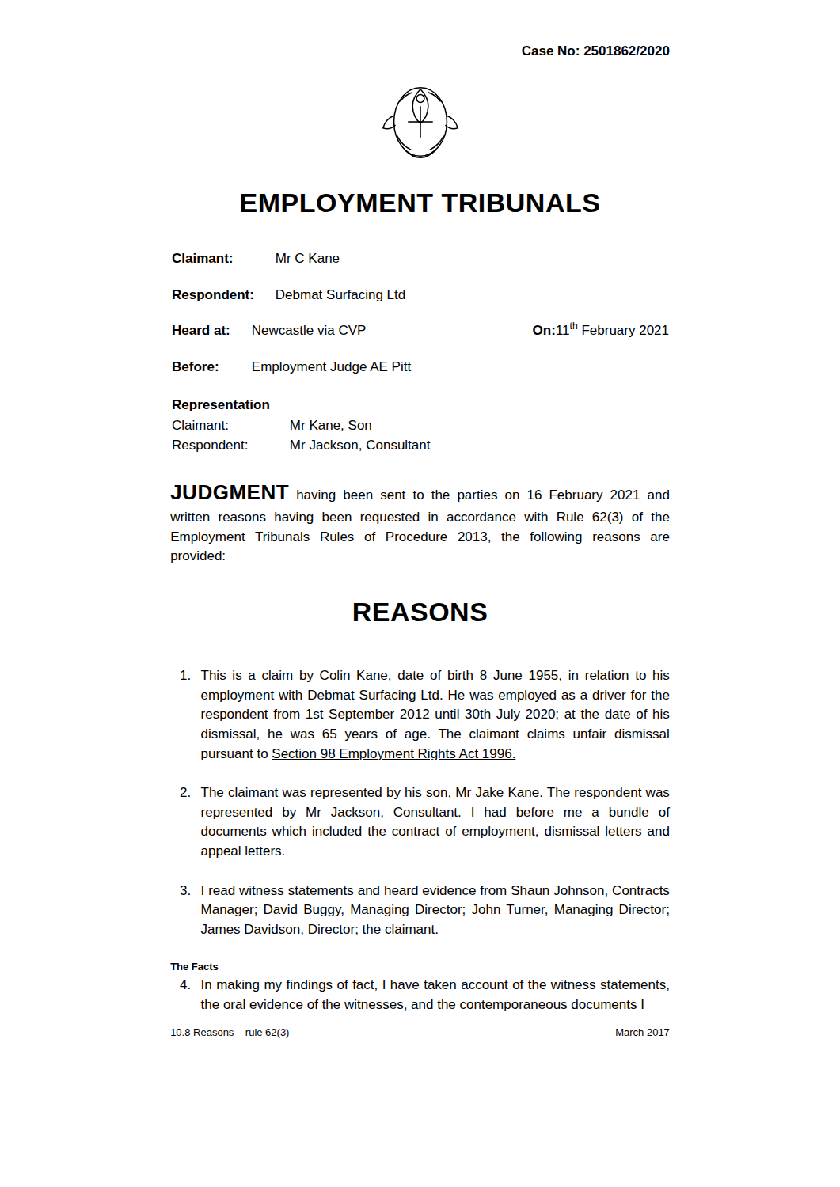Case No: 2501862/2020
EMPLOYMENT TRIBUNALS
| Claimant: | Mr C Kane |
| Respondent: | Debmat Surfacing Ltd |
| Heard at: | Newcastle via CVP | On: | 11 th February 2021 |
| Before: | Employment Judge AE Pitt |
Representation
Claimant: Mr Kane, Son
Respondent: Mr Jackson, Consultant
JUDGMENT having been sent to the parties on 16 February 2021 and written reasons having been requested in accordance with Rule 62(3) of the Employment Tribunals Rules of Procedure 2013, the following reasons are provided:
REASONS
This is a claim by Colin Kane, date of birth 8 June 1955, in relation to his employment with Debmat Surfacing Ltd. He was employed as a driver for the respondent from 1st September 2012 until 30th July 2020; at the date of his dismissal, he was 65 years of age. The claimant claims unfair dismissal pursuant to Section 98 Employment Rights Act 1996.
The claimant was represented by his son, Mr Jake Kane. The respondent was represented by Mr Jackson, Consultant. I had before me a bundle of documents which included the contract of employment, dismissal letters and appeal letters.
I read witness statements and heard evidence from Shaun Johnson, Contracts Manager; David Buggy, Managing Director; John Turner, Managing Director; James Davidson, Director; the claimant.
The Facts
In making my findings of fact, I have taken account of the witness statements, the oral evidence of the witnesses, and the contemporaneous documents I
10.8 Reasons – rule 62(3) March 2017